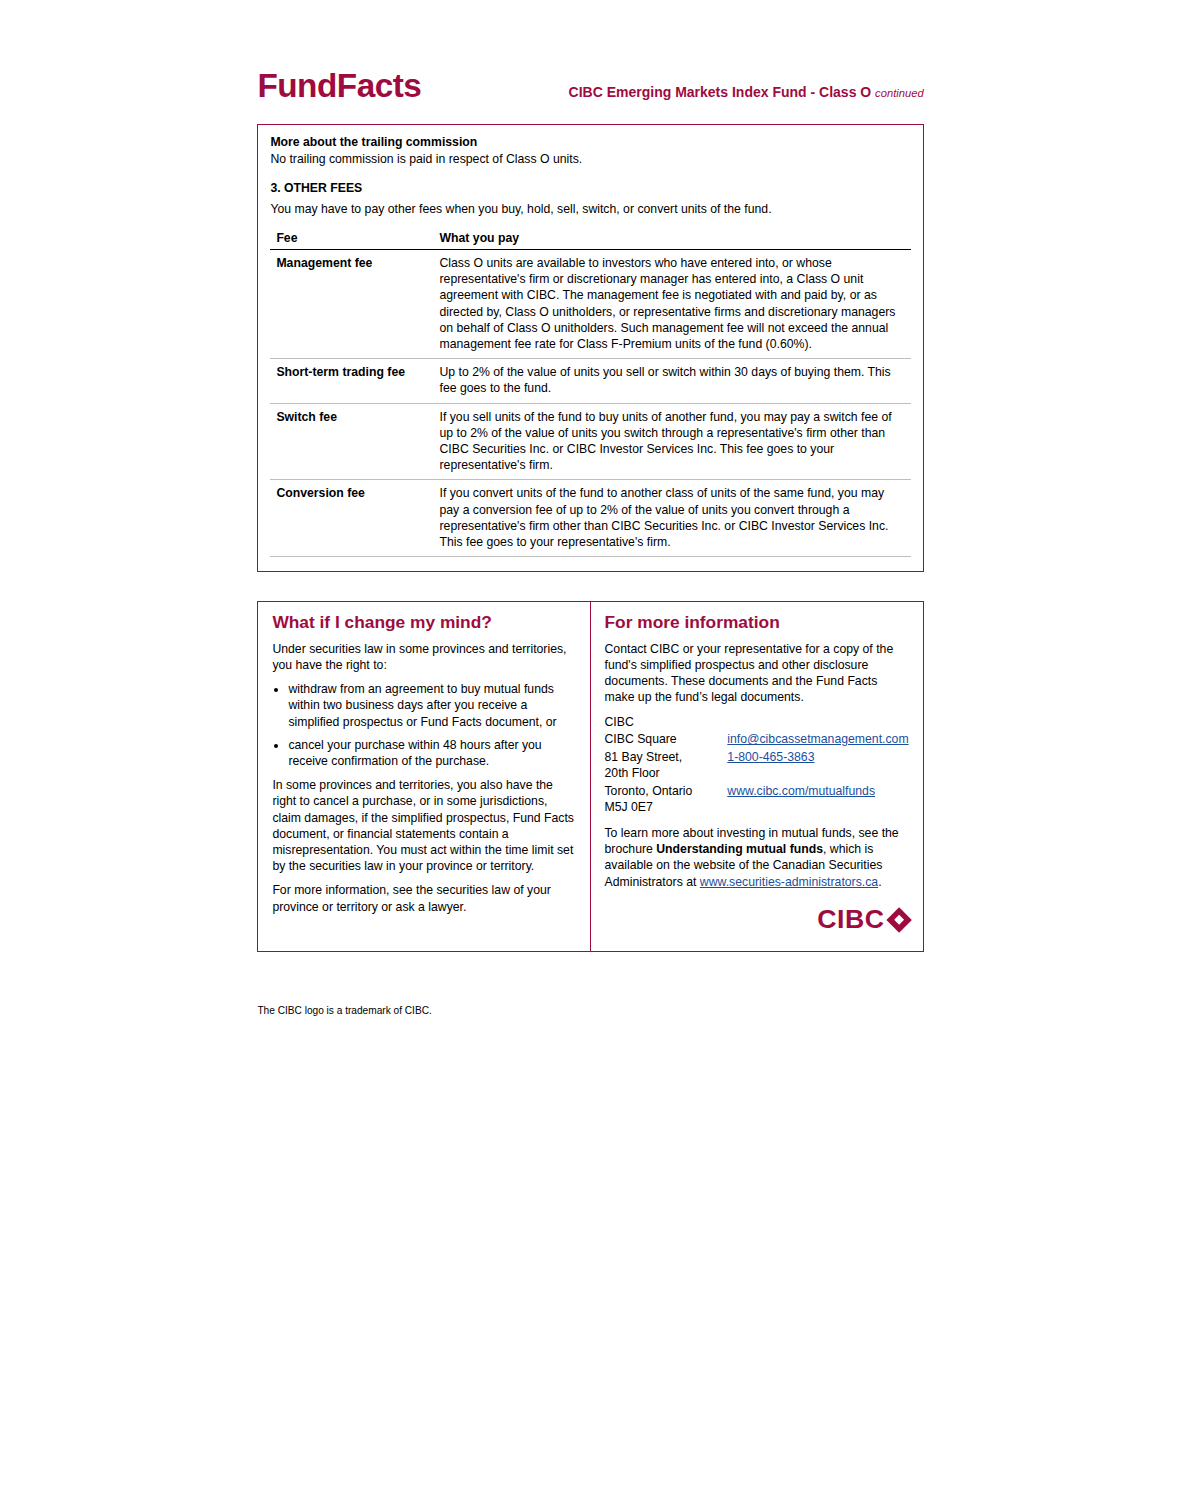FundFacts
CIBC Emerging Markets Index Fund - Class O continued
More about the trailing commission
No trailing commission is paid in respect of Class O units.
3. OTHER FEES
You may have to pay other fees when you buy, hold, sell, switch, or convert units of the fund.
| Fee | What you pay |
| --- | --- |
| Management fee | Class O units are available to investors who have entered into, or whose representative's firm or discretionary manager has entered into, a Class O unit agreement with CIBC. The management fee is negotiated with and paid by, or as directed by, Class O unitholders, or representative firms and discretionary managers on behalf of Class O unitholders. Such management fee will not exceed the annual management fee rate for Class F-Premium units of the fund (0.60%). |
| Short-term trading fee | Up to 2% of the value of units you sell or switch within 30 days of buying them. This fee goes to the fund. |
| Switch fee | If you sell units of the fund to buy units of another fund, you may pay a switch fee of up to 2% of the value of units you switch through a representative's firm other than CIBC Securities Inc. or CIBC Investor Services Inc. This fee goes to your representative's firm. |
| Conversion fee | If you convert units of the fund to another class of units of the same fund, you may pay a conversion fee of up to 2% of the value of units you convert through a representative's firm other than CIBC Securities Inc. or CIBC Investor Services Inc. This fee goes to your representative's firm. |
What if I change my mind?
Under securities law in some provinces and territories, you have the right to:
withdraw from an agreement to buy mutual funds within two business days after you receive a simplified prospectus or Fund Facts document, or
cancel your purchase within 48 hours after you receive confirmation of the purchase.
In some provinces and territories, you also have the right to cancel a purchase, or in some jurisdictions, claim damages, if the simplified prospectus, Fund Facts document, or financial statements contain a misrepresentation. You must act within the time limit set by the securities law in your province or territory.
For more information, see the securities law of your province or territory or ask a lawyer.
For more information
Contact CIBC or your representative for a copy of the fund's simplified prospectus and other disclosure documents. These documents and the Fund Facts make up the fund’s legal documents.
| CIBC | |
| CIBC Square | info@cibcassetmanagement.com |
| 81 Bay Street, 20th Floor | 1-800-465-3863 |
| Toronto, Ontario M5J 0E7 | www.cibc.com/mutualfunds |
To learn more about investing in mutual funds, see the brochure Understanding mutual funds, which is available on the website of the Canadian Securities Administrators at www.securities-administrators.ca.
CIBC
The CIBC logo is a trademark of CIBC.